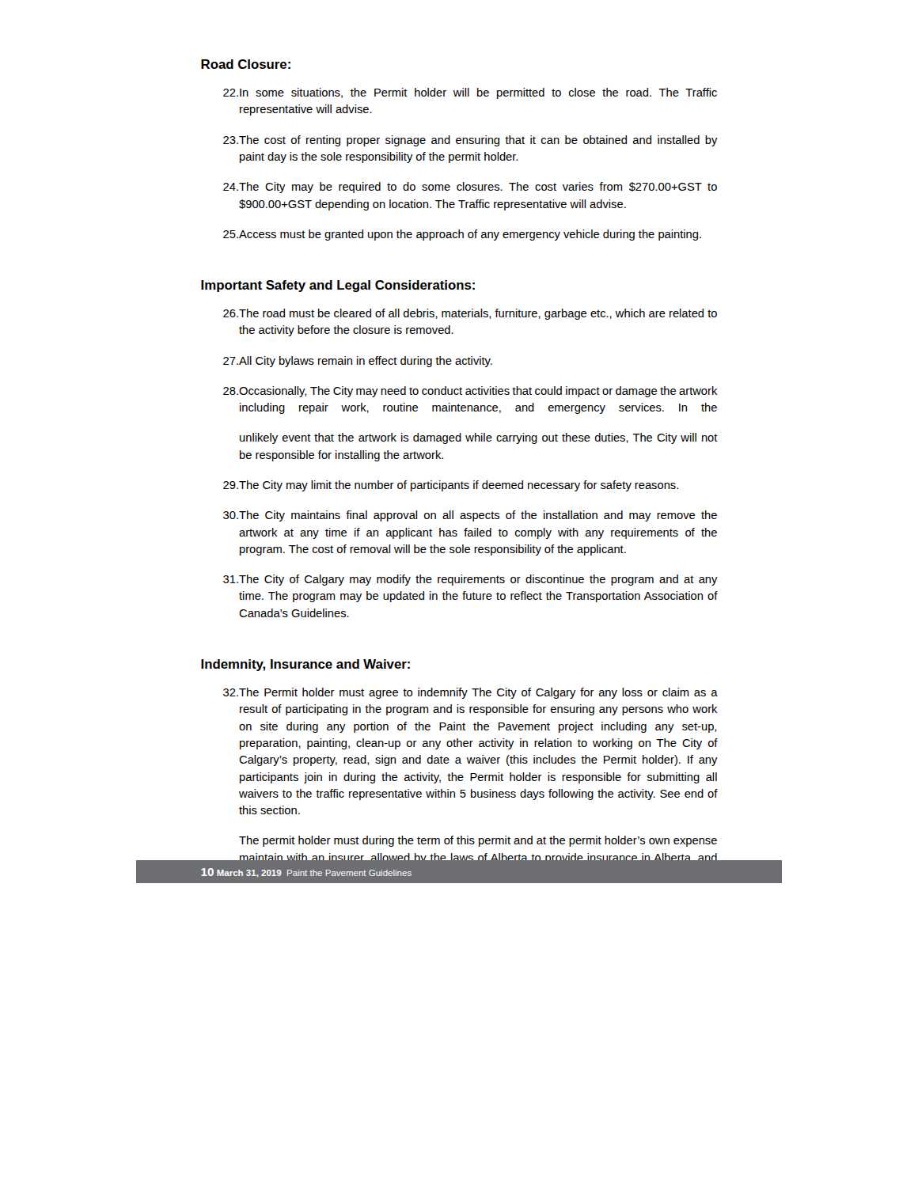Road Closure:
22. In some situations, the Permit holder will be permitted to close the road. The Traffic representative will advise.
23. The cost of renting proper signage and ensuring that it can be obtained and installed by paint day is the sole responsibility of the permit holder.
24. The City may be required to do some closures. The cost varies from $270.00+GST to $900.00+GST depending on location. The Traffic representative will advise.
25. Access must be granted upon the approach of any emergency vehicle during the painting.
Important Safety and Legal Considerations:
26. The road must be cleared of all debris, materials, furniture, garbage etc., which are related to the activity before the closure is removed.
27. All City bylaws remain in effect during the activity.
28.
Occasionally, The City may need to conduct activities that could impact or damage the artwork
including repair work, routine maintenance, and emergency services. In the
unlikely event that the artwork is damaged while carrying out these duties, The City will not be responsible for installing the artwork.
29. The City may limit the number of participants if deemed necessary for safety reasons.
30. The City maintains final approval on all aspects of the installation and may remove the artwork at any time if an applicant has failed to comply with any requirements of the program. The cost of removal will be the sole responsibility of the applicant.
31. The City of Calgary may modify the requirements or discontinue the program and at any time. The program may be updated in the future to reflect the Transportation Association of Canada’s Guidelines.
Indemnity, Insurance and Waiver:
32.
The Permit holder must agree to indemnify The City of Calgary for any loss or claim as a result of participating in the program and is responsible for ensuring any persons who work on site during any portion of the Paint the Pavement project including any set-up, preparation, painting, clean-up or any other activity in relation to working on The City of Calgary’s property, read, sign and date a waiver (this includes the Permit holder). If any participants join in during the activity, the Permit holder is responsible for submitting all waivers to the traffic representative within 5 business days following the activity. See end of this section.
The permit holder must during the term of this permit and at the permit holder’s own expense maintain with an insurer, allowed by the laws of Alberta to provide insurance in Alberta, and in a form and
10 March 31, 2019 Paint the Pavement Guidelines